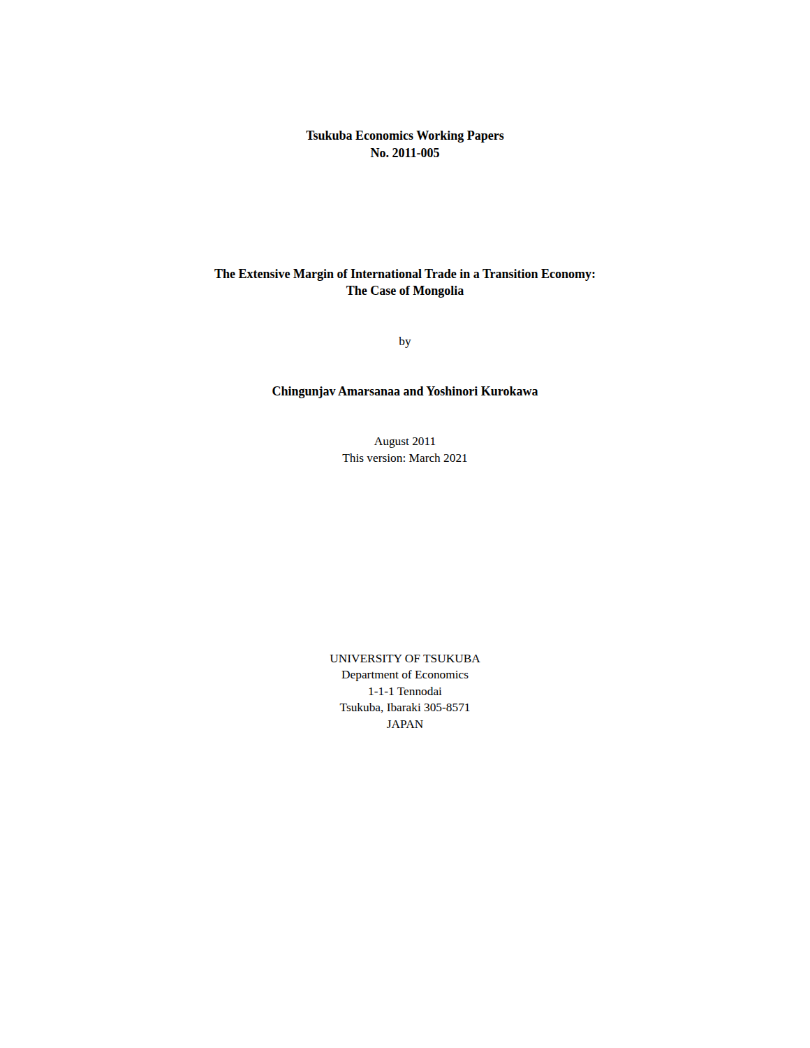Tsukuba Economics Working Papers
No. 2011-005
The Extensive Margin of International Trade in a Transition Economy:
The Case of Mongolia
by
Chingunjav Amarsanaa and Yoshinori Kurokawa
August 2011
This version: March 2021
UNIVERSITY OF TSUKUBA
Department of Economics
1-1-1 Tennodai
Tsukuba, Ibaraki 305-8571
JAPAN